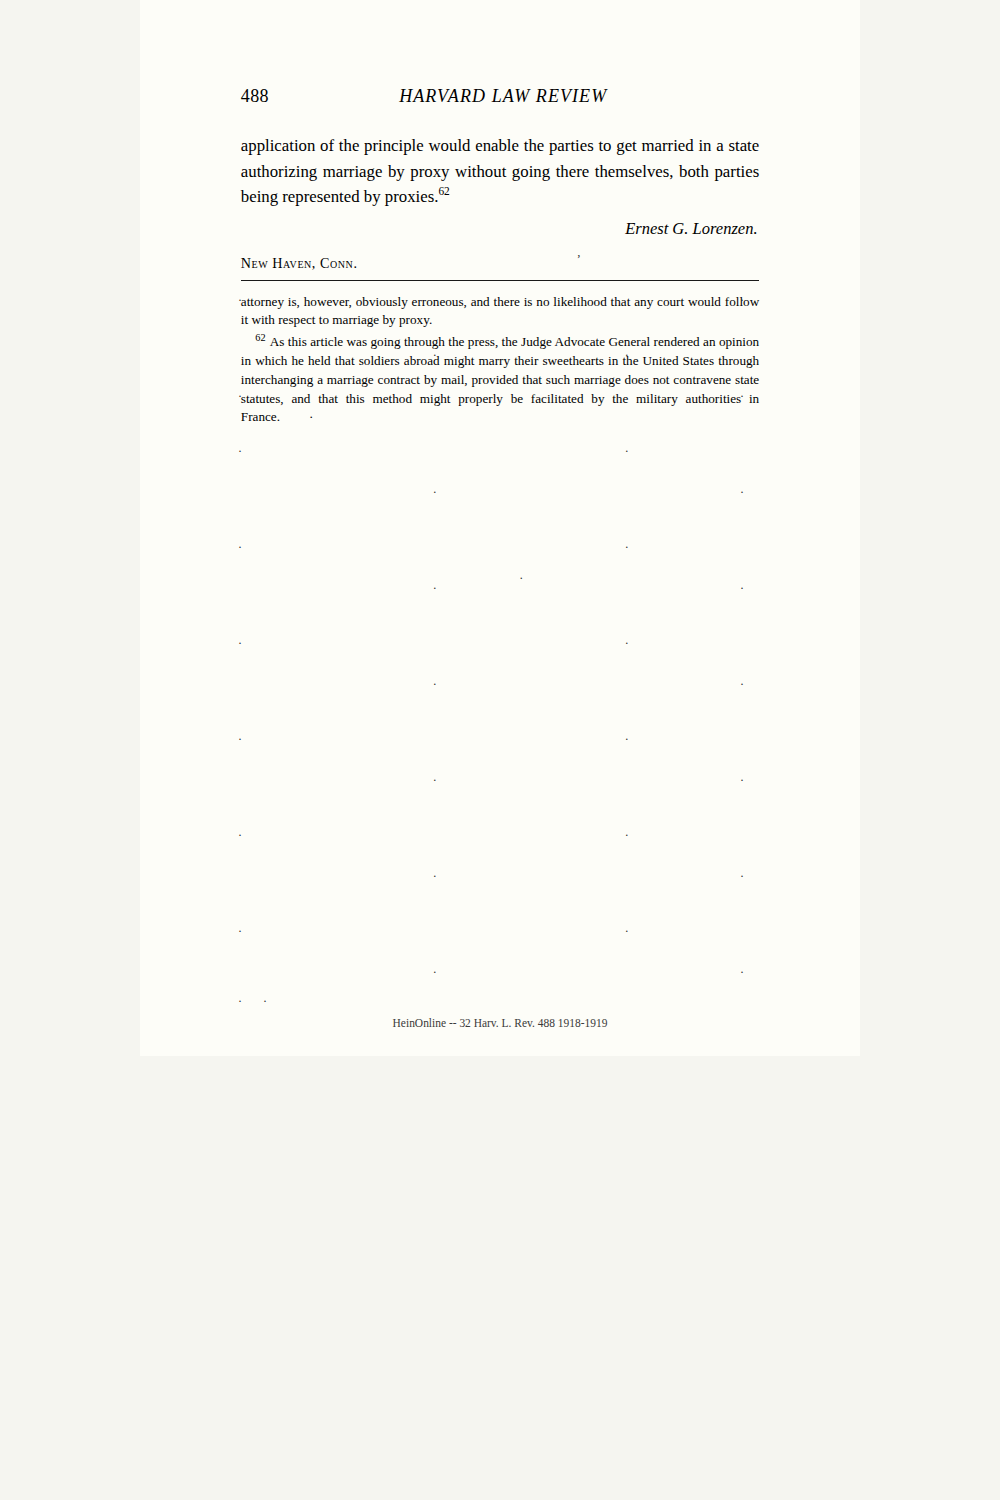488
HARVARD LAW REVIEW
application of the principle would enable the parties to get married in a state authorizing marriage by proxy without going there themselves, both parties being represented by proxies.62
Ernest G. Lorenzen.
New Haven, Conn.
attorney is, however, obviously erroneous, and there is no likelihood that any court would follow it with respect to marriage by proxy.
62 As this article was going through the press, the Judge Advocate General rendered an opinion in which he held that soldiers abroad might marry their sweethearts in the United States through interchanging a marriage contract by mail, provided that such marriage does not contravene state statutes, and that this method might properly be facilitated by the military authorities in France.·
· · · · · · · · · · · · · · · · · · · · · · · · · · · · · · · · · ’
HeinOnline -- 32 Harv. L. Rev. 488 1918-1919